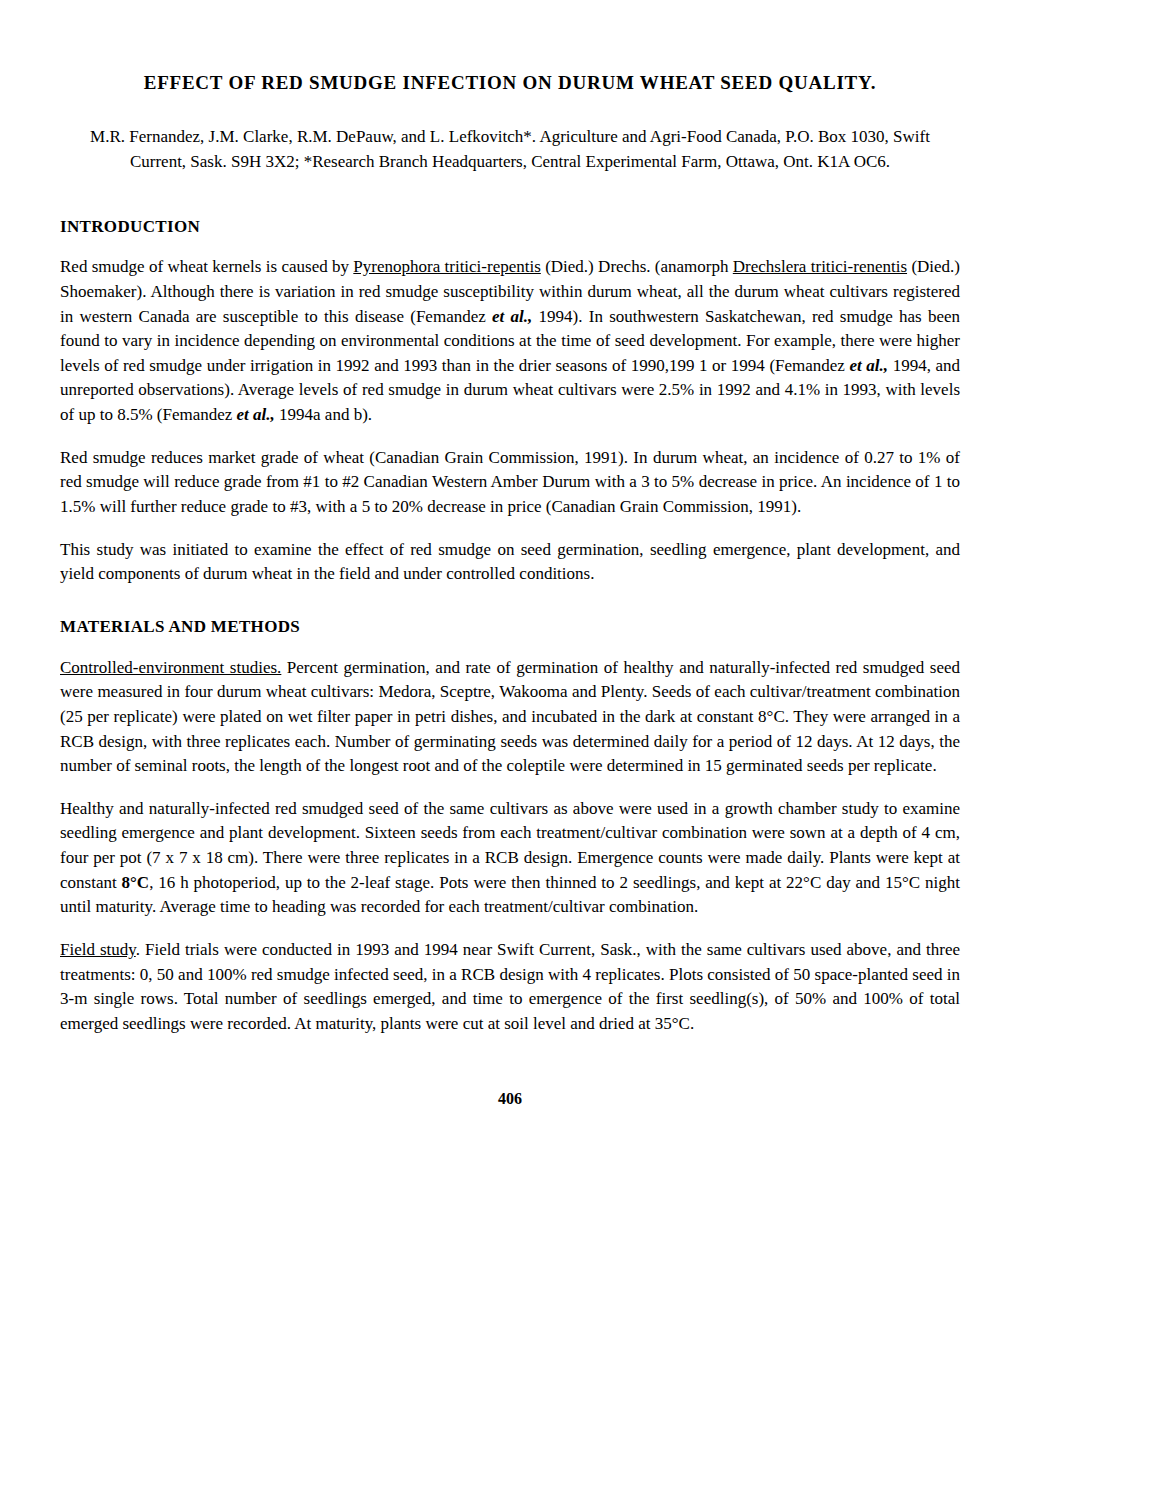EFFECT OF RED SMUDGE INFECTION ON DURUM WHEAT SEED QUALITY.
M.R. Fernandez, J.M. Clarke, R.M. DePauw, and L. Lefkovitch*. Agriculture and Agri-Food Canada, P.O. Box 1030, Swift Current, Sask. S9H 3X2; *Research Branch Headquarters, Central Experimental Farm, Ottawa, Ont. K1A OC6.
INTRODUCTION
Red smudge of wheat kernels is caused by Pyrenophora tritici-repentis (Died.) Drechs. (anamorph Drechslera tritici-renentis (Died.) Shoemaker). Although there is variation in red smudge susceptibility within durum wheat, all the durum wheat cultivars registered in western Canada are susceptible to this disease (Femandez et al., 1994). In southwestern Saskatchewan, red smudge has been found to vary in incidence depending on environmental conditions at the time of seed development. For example, there were higher levels of red smudge under irrigation in 1992 and 1993 than in the drier seasons of 1990,199 1 or 1994 (Femandez et al., 1994, and unreported observations). Average levels of red smudge in durum wheat cultivars were 2.5% in 1992 and 4.1% in 1993, with levels of up to 8.5% (Femandez et al., 1994a and b).
Red smudge reduces market grade of wheat (Canadian Grain Commission, 1991). In durum wheat, an incidence of 0.27 to 1% of red smudge will reduce grade from #1 to #2 Canadian Western Amber Durum with a 3 to 5% decrease in price. An incidence of 1 to 1.5% will further reduce grade to #3, with a 5 to 20% decrease in price (Canadian Grain Commission, 1991).
This study was initiated to examine the effect of red smudge on seed germination, seedling emergence, plant development, and yield components of durum wheat in the field and under controlled conditions.
MATERIALS AND METHODS
Controlled-environment studies. Percent germination, and rate of germination of healthy and naturally-infected red smudged seed were measured in four durum wheat cultivars: Medora, Sceptre, Wakooma and Plenty. Seeds of each cultivar/treatment combination (25 per replicate) were plated on wet filter paper in petri dishes, and incubated in the dark at constant 8°C. They were arranged in a RCB design, with three replicates each. Number of germinating seeds was determined daily for a period of 12 days. At 12 days, the number of seminal roots, the length of the longest root and of the coleptile were determined in 15 germinated seeds per replicate.
Healthy and naturally-infected red smudged seed of the same cultivars as above were used in a growth chamber study to examine seedling emergence and plant development. Sixteen seeds from each treatment/cultivar combination were sown at a depth of 4 cm, four per pot (7 x 7 x 18 cm). There were three replicates in a RCB design. Emergence counts were made daily. Plants were kept at constant 8°C, 16 h photoperiod, up to the 2-leaf stage. Pots were then thinned to 2 seedlings, and kept at 22°C day and 15°C night until maturity. Average time to heading was recorded for each treatment/cultivar combination.
Field study. Field trials were conducted in 1993 and 1994 near Swift Current, Sask., with the same cultivars used above, and three treatments: 0, 50 and 100% red smudge infected seed, in a RCB design with 4 replicates. Plots consisted of 50 space-planted seed in 3-m single rows. Total number of seedlings emerged, and time to emergence of the first seedling(s), of 50% and 100% of total emerged seedlings were recorded. At maturity, plants were cut at soil level and dried at 35°C.
406